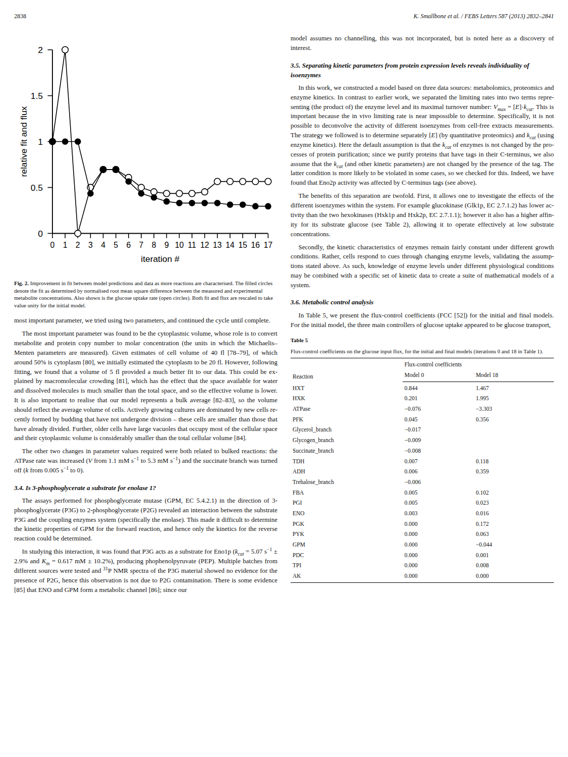2838
K. Smallbone et al. / FEBS Letters 587 (2013) 2832–2841
0 0.5 1 1.5 2 relative fit and flux 0 1 2 3 4 5 6 7 8 9 10 11 12 13 14 15 16 17 iteration #
Fig. 2. Improvement in fit between model predictions and data as more reactions are characterised. The filled circles denote the fit as determined by normalised root mean square difference between the measured and experimental metabolite concentrations. Also shown is the glucose uptake rate (open circles). Both fit and flux are rescaled to take value unity for the initial model.
most important parameter, we tried using two parameters, and continued the cycle until complete.
The most important parameter was found to be the cytoplasmic volume, whose role is to convert metabolite and protein copy number to molar concentration (the units in which the Michaelis–Menten parameters are measured). Given estimates of cell volume of 40 fl [78–79], of which around 50% is cytoplasm [80], we initially estimated the cytoplasm to be 20 fl. However, following fitting, we found that a volume of 5 fl provided a much better fit to our data. This could be explained by macromolecular crowding [81], which has the effect that the space available for water and dissolved molecules is much smaller than the total space, and so the effective volume is lower. It is also important to realise that our model represents a bulk average [82–83], so the volume should reflect the average volume of cells. Actively growing cultures are dominated by new cells recently formed by budding that have not undergone division – these cells are smaller than those that have already divided. Further, older cells have large vacuoles that occupy most of the cellular space and their cytoplasmic volume is considerably smaller than the total cellular volume [84].
The other two changes in parameter values required were both related to bulked reactions: the ATPase rate was increased (V from 1.1 mM s−1 to 5.3 mM s−1) and the succinate branch was turned off (k from 0.005 s−1 to 0).
3.4. Is 3-phosphoglycerate a substrate for enolase 1?
The assays performed for phosphoglycerate mutase (GPM, EC 5.4.2.1) in the direction of 3-phosphoglycerate (P3G) to 2-phosphoglycerate (P2G) revealed an interaction between the substrate P3G and the coupling enzymes system (specifically the enolase). This made it difficult to determine the kinetic properties of GPM for the forward reaction, and hence only the kinetics for the reverse reaction could be determined.
In studying this interaction, it was found that P3G acts as a substrate for Eno1p (kcat = 5.07 s−1 ± 2.9% and Km = 0.617 mM ± 10.2%), producing phophenolpyruvate (PEP). Multiple batches from different sources were tested and 31P NMR spectra of the P3G material showed no evidence for the presence of P2G, hence this observation is not due to P2G contamination. There is some evidence [85] that ENO and GPM form a metabolic channel [86]; since our
model assumes no channelling, this was not incorporated, but is noted here as a discovery of interest.
3.5. Separating kinetic parameters from protein expression levels reveals individuality of isoenzymes
In this work, we constructed a model based on three data sources: metabolomics, proteomics and enzyme kinetics. In contrast to earlier work, we separated the limiting rates into two terms representing (the product of) the enzyme level and its maximal turnover number: Vmax = [E]·kcat. This is important because the in vivo limiting rate is near impossible to determine. Specifically, it is not possible to deconvolve the activity of different isoenzymes from cell-free extracts measurements. The strategy we followed is to determine separately [E] (by quantitative proteomics) and kcat (using enzyme kinetics). Here the default assumption is that the kcat of enzymes is not changed by the processes of protein purification; since we purify proteins that have tags in their C-terminus, we also assume that the kcat (and other kinetic parameters) are not changed by the presence of the tag. The latter condition is more likely to be violated in some cases, so we checked for this. Indeed, we have found that Eno2p activity was affected by C-terminus tags (see above).
The benefits of this separation are twofold. First, it allows one to investigate the effects of the different isoenzymes within the system. For example glucokinase (Glk1p, EC 2.7.1.2) has lower activity than the two hexokinases (Hxk1p and Hxk2p, EC 2.7.1.1); however it also has a higher affinity for its substrate glucose (see Table 2), allowing it to operate effectively at low substrate concentrations.
Secondly, the kinetic characteristics of enzymes remain fairly constant under different growth conditions. Rather, cells respond to cues through changing enzyme levels, validating the assumptions stated above. As such, knowledge of enzyme levels under different physiological conditions may be combined with a specific set of kinetic data to create a suite of mathematical models of a system.
3.6. Metabolic control analysis
In Table 5, we present the flux-control coefficients (FCC [52]) for the initial and final models. For the initial model, the three main controllers of glucose uptake appeared to be glucose transport,
Table 5
Flux-control coefficients on the glucose input flux, for the initial and final models (iterations 0 and 18 in Table 1).
| Reaction | Flux-control coefficients |
| --- | --- |
| Model 0 | Model 18 |
| HXT | 0.844 | 1.467 |
| HXK | 0.201 | 1.995 |
| ATPase | −0.076 | −3.303 |
| PFK | 0.045 | 0.356 |
| Glycerol_branch | −0.017 | |
| Glycogen_branch | −0.009 | |
| Succinate_branch | −0.008 | |
| TDH | 0.007 | 0.118 |
| ADH | 0.006 | 0.359 |
| Trehalose_branch | −0.006 | |
| FBA | 0.005 | 0.102 |
| PGI | 0.005 | 0.023 |
| ENO | 0.003 | 0.016 |
| PGK | 0.000 | 0.172 |
| PYK | 0.000 | 0.063 |
| GPM | 0.000 | −0.044 |
| PDC | 0.000 | 0.001 |
| TPI | 0.000 | 0.008 |
| AK | 0.000 | 0.000 |